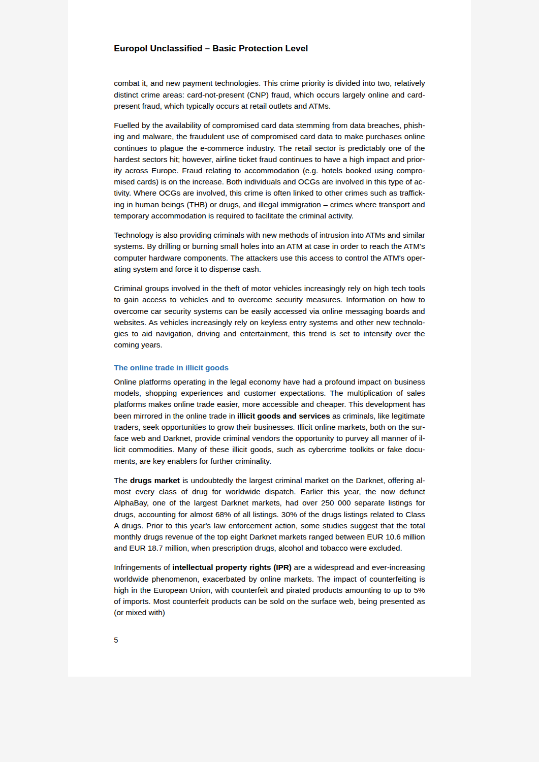Europol Unclassified – Basic Protection Level
combat it, and new payment technologies. This crime priority is divided into two, relatively distinct crime areas: card-not-present (CNP) fraud, which occurs largely online and card-present fraud, which typically occurs at retail outlets and ATMs.
Fuelled by the availability of compromised card data stemming from data breaches, phishing and malware, the fraudulent use of compromised card data to make purchases online continues to plague the e-commerce industry. The retail sector is predictably one of the hardest sectors hit; however, airline ticket fraud continues to have a high impact and priority across Europe. Fraud relating to accommodation (e.g. hotels booked using compromised cards) is on the increase. Both individuals and OCGs are involved in this type of activity. Where OCGs are involved, this crime is often linked to other crimes such as trafficking in human beings (THB) or drugs, and illegal immigration – crimes where transport and temporary accommodation is required to facilitate the criminal activity.
Technology is also providing criminals with new methods of intrusion into ATMs and similar systems. By drilling or burning small holes into an ATM at case in order to reach the ATM's computer hardware components. The attackers use this access to control the ATM's operating system and force it to dispense cash.
Criminal groups involved in the theft of motor vehicles increasingly rely on high tech tools to gain access to vehicles and to overcome security measures. Information on how to overcome car security systems can be easily accessed via online messaging boards and websites. As vehicles increasingly rely on keyless entry systems and other new technologies to aid navigation, driving and entertainment, this trend is set to intensify over the coming years.
The online trade in illicit goods
Online platforms operating in the legal economy have had a profound impact on business models, shopping experiences and customer expectations. The multiplication of sales platforms makes online trade easier, more accessible and cheaper. This development has been mirrored in the online trade in illicit goods and services as criminals, like legitimate traders, seek opportunities to grow their businesses. Illicit online markets, both on the surface web and Darknet, provide criminal vendors the opportunity to purvey all manner of illicit commodities. Many of these illicit goods, such as cybercrime toolkits or fake documents, are key enablers for further criminality.
The drugs market is undoubtedly the largest criminal market on the Darknet, offering almost every class of drug for worldwide dispatch. Earlier this year, the now defunct AlphaBay, one of the largest Darknet markets, had over 250 000 separate listings for drugs, accounting for almost 68% of all listings. 30% of the drugs listings related to Class A drugs. Prior to this year's law enforcement action, some studies suggest that the total monthly drugs revenue of the top eight Darknet markets ranged between EUR 10.6 million and EUR 18.7 million, when prescription drugs, alcohol and tobacco were excluded.
Infringements of intellectual property rights (IPR) are a widespread and ever-increasing worldwide phenomenon, exacerbated by online markets. The impact of counterfeiting is high in the European Union, with counterfeit and pirated products amounting to up to 5% of imports. Most counterfeit products can be sold on the surface web, being presented as (or mixed with)
5